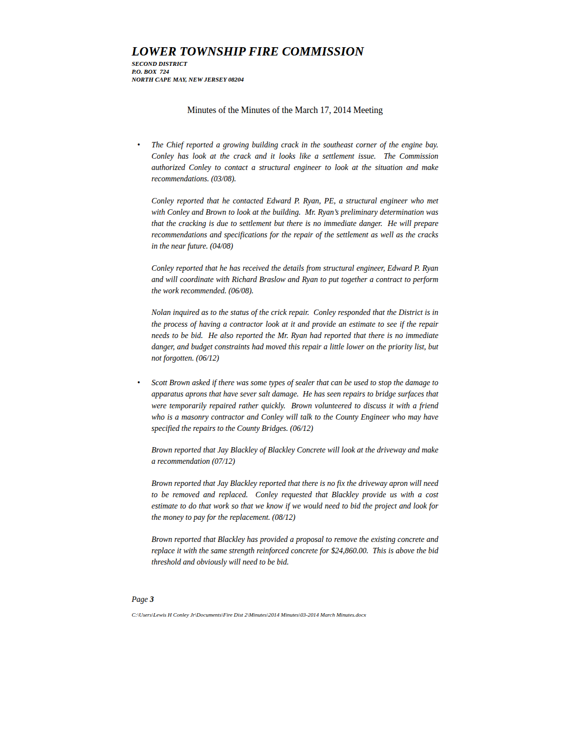LOWER TOWNSHIP FIRE COMMISSION
SECOND DISTRICT
P.O. BOX 724
NORTH CAPE MAY, NEW JERSEY 08204
Minutes of the Minutes of the March 17, 2014 Meeting
The Chief reported a growing building crack in the southeast corner of the engine bay. Conley has look at the crack and it looks like a settlement issue. The Commission authorized Conley to contact a structural engineer to look at the situation and make recommendations. (03/08).
Conley reported that he contacted Edward P. Ryan, PE, a structural engineer who met with Conley and Brown to look at the building. Mr. Ryan’s preliminary determination was that the cracking is due to settlement but there is no immediate danger. He will prepare recommendations and specifications for the repair of the settlement as well as the cracks in the near future. (04/08)
Conley reported that he has received the details from structural engineer, Edward P. Ryan and will coordinate with Richard Braslow and Ryan to put together a contract to perform the work recommended. (06/08).
Nolan inquired as to the status of the crick repair. Conley responded that the District is in the process of having a contractor look at it and provide an estimate to see if the repair needs to be bid. He also reported the Mr. Ryan had reported that there is no immediate danger, and budget constraints had moved this repair a little lower on the priority list, but not forgotten. (06/12)
Scott Brown asked if there was some types of sealer that can be used to stop the damage to apparatus aprons that have sever salt damage. He has seen repairs to bridge surfaces that were temporarily repaired rather quickly. Brown volunteered to discuss it with a friend who is a masonry contractor and Conley will talk to the County Engineer who may have specified the repairs to the County Bridges. (06/12)
Brown reported that Jay Blackley of Blackley Concrete will look at the driveway and make a recommendation (07/12)
Brown reported that Jay Blackley reported that there is no fix the driveway apron will need to be removed and replaced. Conley requested that Blackley provide us with a cost estimate to do that work so that we know if we would need to bid the project and look for the money to pay for the replacement. (08/12)
Brown reported that Blackley has provided a proposal to remove the existing concrete and replace it with the same strength reinforced concrete for $24,860.00. This is above the bid threshold and obviously will need to be bid.
Page 3
C:\Users\Lewis H Conley Jr\Documents\Fire Dist 2\Minutes\2014 Minutes\03-2014 March Minutes.docx